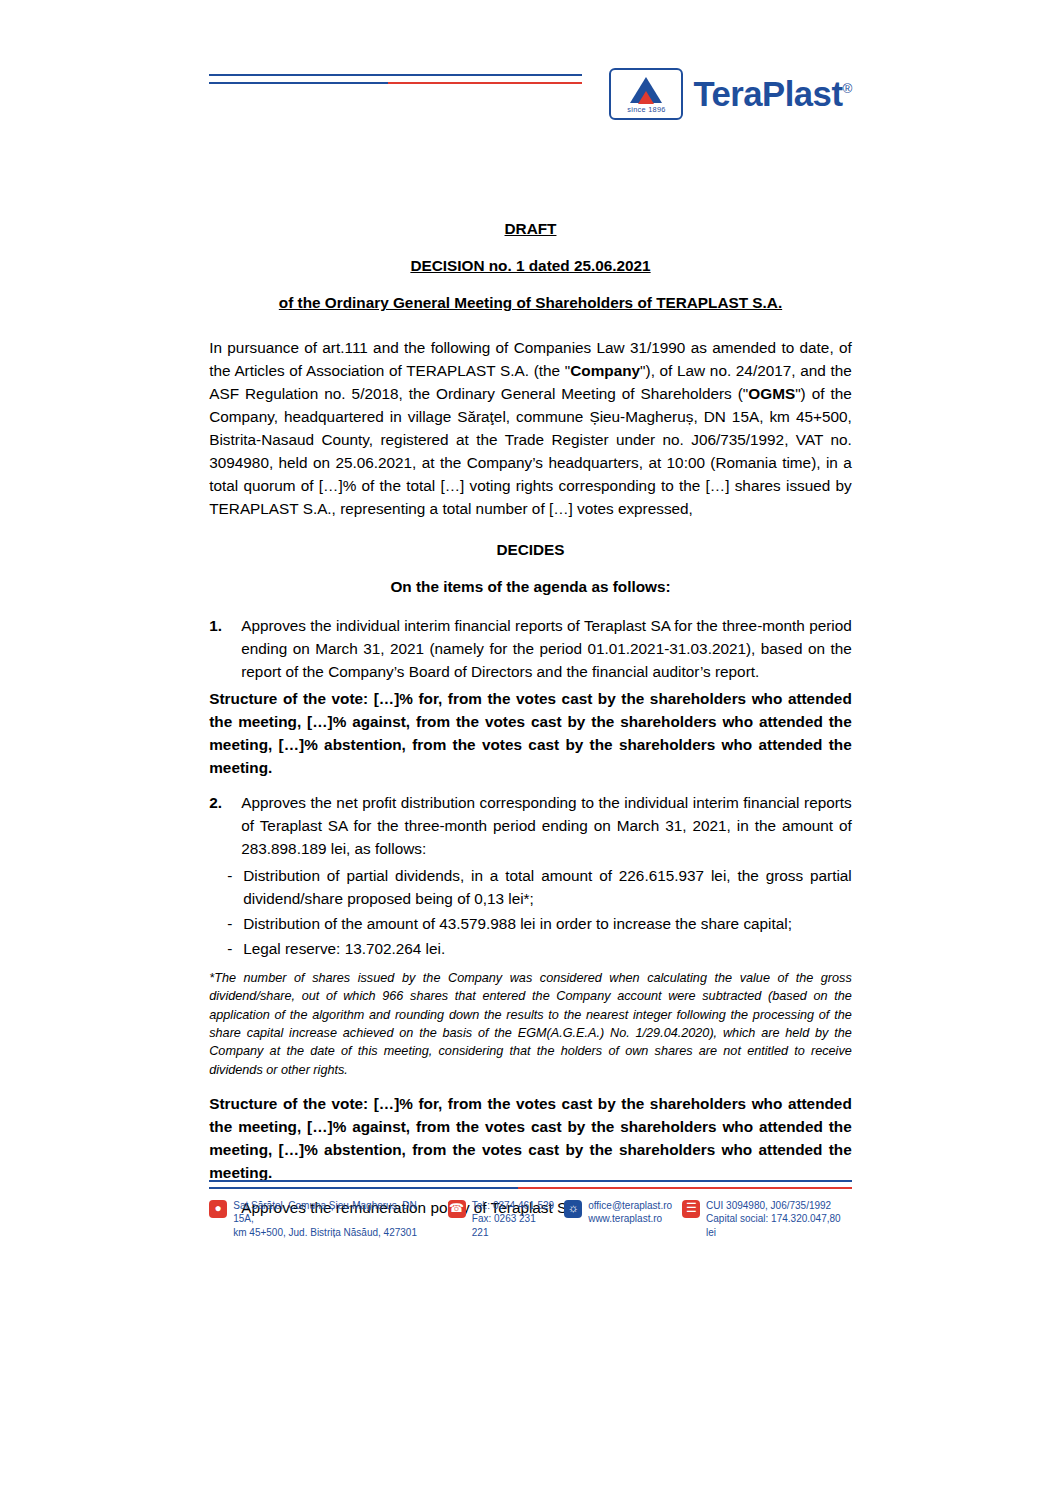since 1896
TeraPlast®
DRAFT
DECISION no. 1 dated 25.06.2021
of the Ordinary General Meeting of Shareholders of TERAPLAST S.A.
In pursuance of art.111 and the following of Companies Law 31/1990 as amended to date, of the Articles of Association of TERAPLAST S.A. (the "Company"), of Law no. 24/2017, and the ASF Regulation no. 5/2018, the Ordinary General Meeting of Shareholders ("OGMS") of the Company, headquartered in village Săraţel, commune Șieu-Magheruș, DN 15A, km 45+500, Bistrita-Nasaud County, registered at the Trade Register under no. J06/735/1992, VAT no. 3094980, held on 25.06.2021, at the Company’s headquarters, at 10:00 (Romania time), in a total quorum of […]% of the total […] voting rights corresponding to the […] shares issued by TERAPLAST S.A., representing a total number of […] votes expressed,
DECIDES
On the items of the agenda as follows:
1.
Approves the individual interim financial reports of Teraplast SA for the three-month period ending on March 31, 2021 (namely for the period 01.01.2021-31.03.2021), based on the report of the Company’s Board of Directors and the financial auditor’s report.
Structure of the vote: […]% for, from the votes cast by the shareholders who attended the meeting, […]% against, from the votes cast by the shareholders who attended the meeting, […]% abstention, from the votes cast by the shareholders who attended the meeting.
2.
Approves the net profit distribution corresponding to the individual interim financial reports of Teraplast SA for the three-month period ending on March 31, 2021, in the amount of 283.898.189 lei, as follows:
Distribution of partial dividends, in a total amount of 226.615.937 lei, the gross partial dividend/share proposed being of 0,13 lei*;
Distribution of the amount of 43.579.988 lei in order to increase the share capital;
Legal reserve: 13.702.264 lei.
*The number of shares issued by the Company was considered when calculating the value of the gross dividend/share, out of which 966 shares that entered the Company account were subtracted (based on the application of the algorithm and rounding down the results to the nearest integer following the processing of the share capital increase achieved on the basis of the EGM(A.G.E.A.) No. 1/29.04.2020), which are held by the Company at the date of this meeting, considering that the holders of own shares are not entitled to receive dividends or other rights.
Structure of the vote: […]% for, from the votes cast by the shareholders who attended the meeting, […]% against, from the votes cast by the shareholders who attended the meeting, […]% abstention, from the votes cast by the shareholders who attended the meeting.
3.
Approves the remuneration policy of Teraplast S.A
● Sat Sărățel, Comuna Șieu-Magheruș, DN 15A, km 45+500, Jud. Bistrița Năsăud, 427301
☎ Tel.: 0374 461 529 Fax: 0263 231 221
☼ office@teraplast.ro www.teraplast.ro
☰ CUI 3094980, J06/735/1992 Capital social: 174.320.047,80 lei